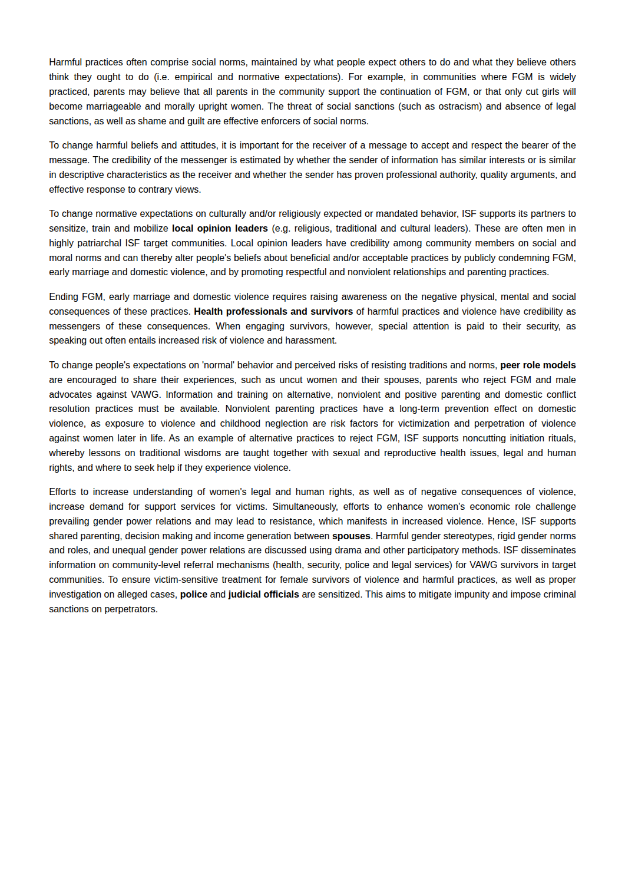Harmful practices often comprise social norms, maintained by what people expect others to do and what they believe others think they ought to do (i.e. empirical and normative expectations). For example, in communities where FGM is widely practiced, parents may believe that all parents in the community support the continuation of FGM, or that only cut girls will become marriageable and morally upright women. The threat of social sanctions (such as ostracism) and absence of legal sanctions, as well as shame and guilt are effective enforcers of social norms.
To change harmful beliefs and attitudes, it is important for the receiver of a message to accept and respect the bearer of the message. The credibility of the messenger is estimated by whether the sender of information has similar interests or is similar in descriptive characteristics as the receiver and whether the sender has proven professional authority, quality arguments, and effective response to contrary views.
To change normative expectations on culturally and/or religiously expected or mandated behavior, ISF supports its partners to sensitize, train and mobilize local opinion leaders (e.g. religious, traditional and cultural leaders). These are often men in highly patriarchal ISF target communities. Local opinion leaders have credibility among community members on social and moral norms and can thereby alter people's beliefs about beneficial and/or acceptable practices by publicly condemning FGM, early marriage and domestic violence, and by promoting respectful and nonviolent relationships and parenting practices.
Ending FGM, early marriage and domestic violence requires raising awareness on the negative physical, mental and social consequences of these practices. Health professionals and survivors of harmful practices and violence have credibility as messengers of these consequences. When engaging survivors, however, special attention is paid to their security, as speaking out often entails increased risk of violence and harassment.
To change people's expectations on 'normal' behavior and perceived risks of resisting traditions and norms, peer role models are encouraged to share their experiences, such as uncut women and their spouses, parents who reject FGM and male advocates against VAWG. Information and training on alternative, nonviolent and positive parenting and domestic conflict resolution practices must be available. Nonviolent parenting practices have a long-term prevention effect on domestic violence, as exposure to violence and childhood neglection are risk factors for victimization and perpetration of violence against women later in life. As an example of alternative practices to reject FGM, ISF supports noncutting initiation rituals, whereby lessons on traditional wisdoms are taught together with sexual and reproductive health issues, legal and human rights, and where to seek help if they experience violence.
Efforts to increase understanding of women's legal and human rights, as well as of negative consequences of violence, increase demand for support services for victims. Simultaneously, efforts to enhance women's economic role challenge prevailing gender power relations and may lead to resistance, which manifests in increased violence. Hence, ISF supports shared parenting, decision making and income generation between spouses. Harmful gender stereotypes, rigid gender norms and roles, and unequal gender power relations are discussed using drama and other participatory methods. ISF disseminates information on community-level referral mechanisms (health, security, police and legal services) for VAWG survivors in target communities. To ensure victim-sensitive treatment for female survivors of violence and harmful practices, as well as proper investigation on alleged cases, police and judicial officials are sensitized. This aims to mitigate impunity and impose criminal sanctions on perpetrators.